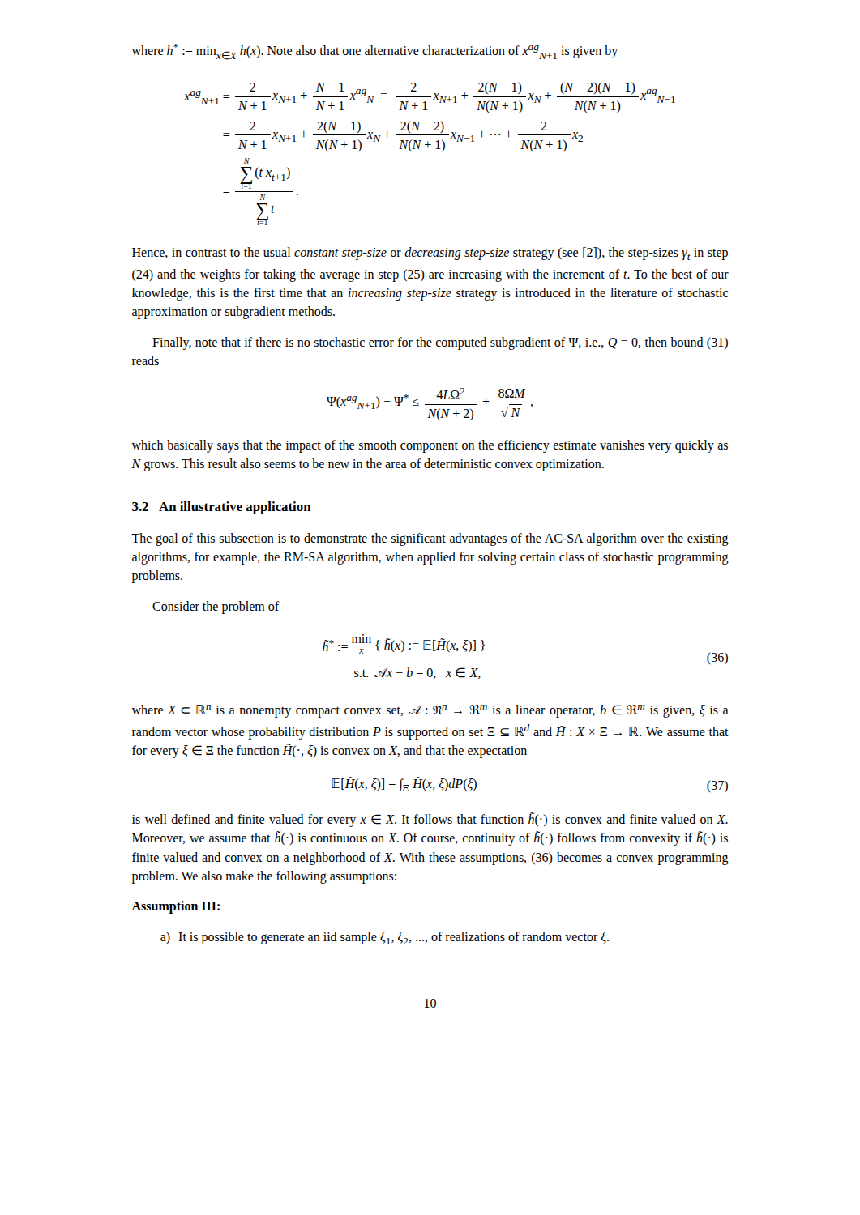where h* := minx∈X h(x). Note also that one alternative characterization of xagN+1 is given by
| x ag N +1 | = | 2 N + 1 x N +1 + N − 1 N + 1 x ag N = 2 N + 1 x N +1 + 2( N − 1) N ( N + 1) x N + ( N − 2)( N − 1) N ( N + 1) x ag N −1 |
| | = | 2 N + 1 x N +1 + 2( N − 1) N ( N + 1) x N + 2( N − 2) N ( N + 1) x N −1 + ⋯ + 2 N ( N + 1) x 2 |
| | = | N ∑ t =1 ( t x t +1 ) N ∑ t =1 t . |
Hence, in contrast to the usual constant step-size or decreasing step-size strategy (see [2]), the step-sizes γt in step (24) and the weights for taking the average in step (25) are increasing with the increment of t. To the best of our knowledge, this is the first time that an increasing step-size strategy is introduced in the literature of stochastic approximation or subgradient methods.
Finally, note that if there is no stochastic error for the computed subgradient of Ψ, i.e., Q = 0, then bound (31) reads
Ψ(xagN+1) − Ψ* ≤ 4LΩ2 N(N + 2) + 8ΩM√N,
which basically says that the impact of the smooth component on the efficiency estimate vanishes very quickly as N grows. This result also seems to be new in the area of deterministic convex optimization.
3.2 An illustrative application
The goal of this subsection is to demonstrate the significant advantages of the AC-SA algorithm over the existing algorithms, for example, the RM-SA algorithm, when applied for solving certain class of stochastic programming problems.
Consider the problem of
| h̃ * := | min x | { h̃ ( x ) := 𝔼[ H̃ ( x , ξ )] } |
| | s.t. | 𝒜 x − b = 0, x ∈ X , |
(36)
where X ⊂ ℝn is a nonempty compact convex set, 𝒜 : ℜn → ℜm is a linear operator, b ∈ ℜm is given, ξ is a random vector whose probability distribution P is supported on set Ξ ⊆ ℝd and H̃ : X × Ξ → ℝ. We assume that for every ξ ∈ Ξ the function H̃(·, ξ) is convex on X, and that the expectation
𝔼[H̃(x, ξ)] = ∫Ξ H̃(x, ξ)dP(ξ)
(37)
is well defined and finite valued for every x ∈ X. It follows that function h̃(·) is convex and finite valued on X. Moreover, we assume that h̃(·) is continuous on X. Of course, continuity of h̃(·) follows from convexity if h̃(·) is finite valued and convex on a neighborhood of X. With these assumptions, (36) becomes a convex programming problem. We also make the following assumptions:
Assumption III:
a) It is possible to generate an iid sample ξ1, ξ2, ..., of realizations of random vector ξ.
10